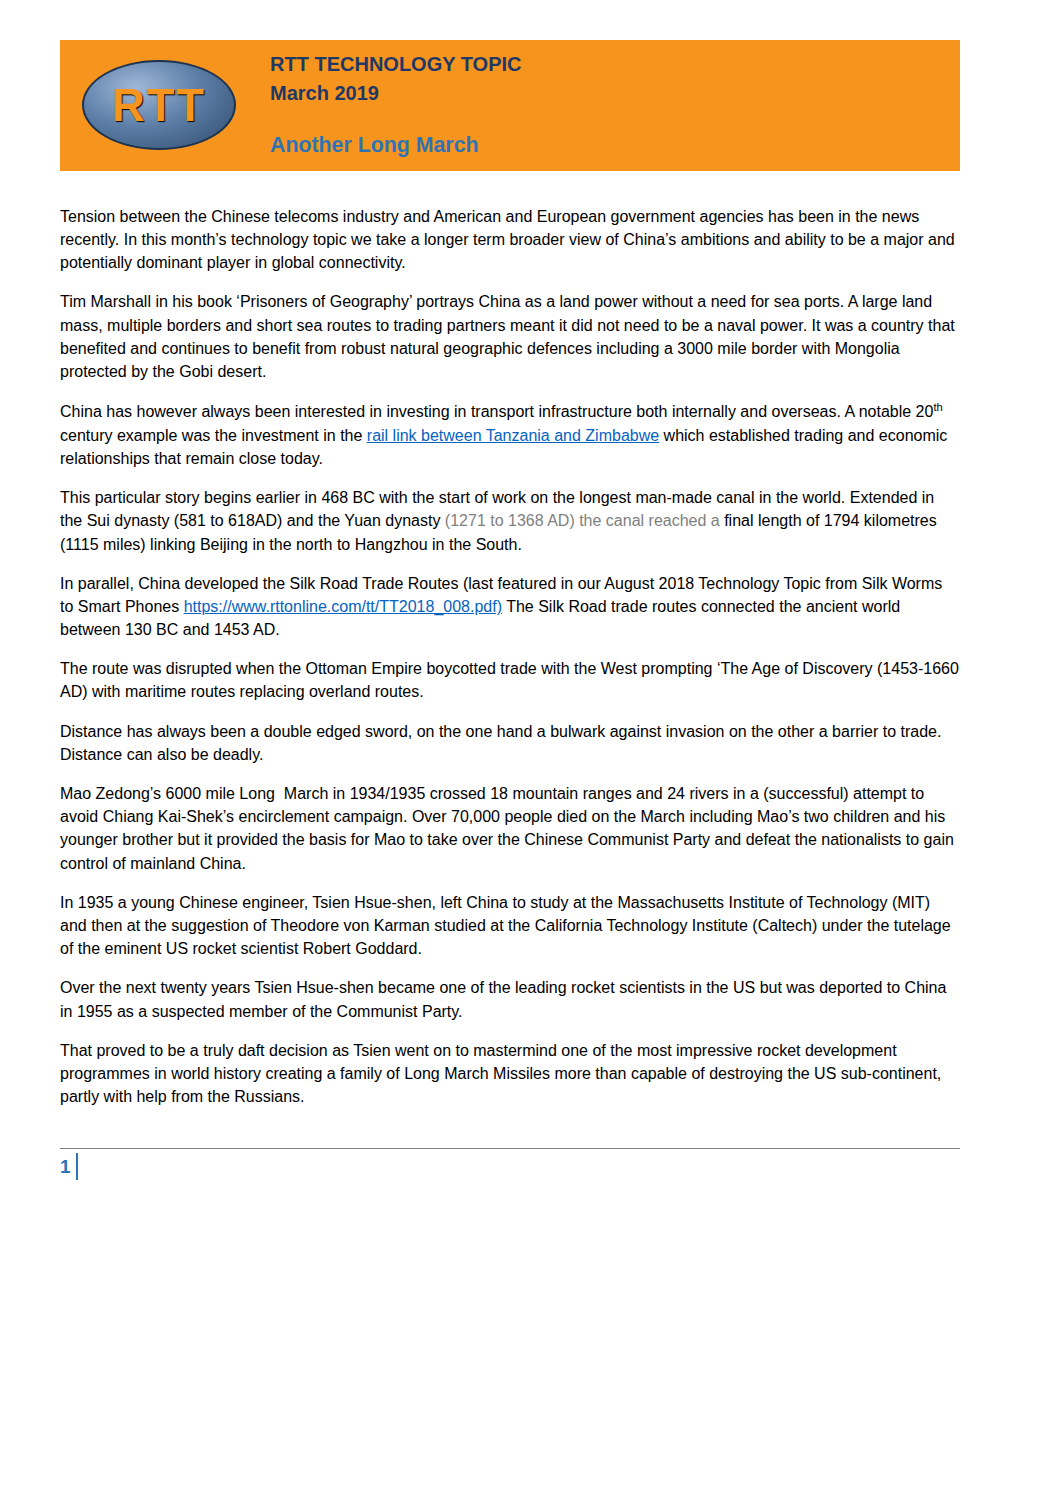RTT
RTT TECHNOLOGY TOPIC
March 2019
Another Long March
Tension between the Chinese telecoms industry and American and European government agencies has been in the news recently. In this month’s technology topic we take a longer term broader view of China’s ambitions and ability to be a major and potentially dominant player in global connectivity.
Tim Marshall in his book ‘Prisoners of Geography’ portrays China as a land power without a need for sea ports. A large land mass, multiple borders and short sea routes to trading partners meant it did not need to be a naval power. It was a country that benefited and continues to benefit from robust natural geographic defences including a 3000 mile border with Mongolia protected by the Gobi desert.
China has however always been interested in investing in transport infrastructure both internally and overseas. A notable 20th century example was the investment in the rail link between Tanzania and Zimbabwe which established trading and economic relationships that remain close today.
This particular story begins earlier in 468 BC with the start of work on the longest man-made canal in the world. Extended in the Sui dynasty (581 to 618AD) and the Yuan dynasty (1271 to 1368 AD) the canal reached a final length of 1794 kilometres (1115 miles) linking Beijing in the north to Hangzhou in the South.
In parallel, China developed the Silk Road Trade Routes (last featured in our August 2018 Technology Topic from Silk Worms to Smart Phones https://www.rttonline.com/tt/TT2018_008.pdf) The Silk Road trade routes connected the ancient world between 130 BC and 1453 AD.
The route was disrupted when the Ottoman Empire boycotted trade with the West prompting ‘The Age of Discovery (1453-1660 AD) with maritime routes replacing overland routes.
Distance has always been a double edged sword, on the one hand a bulwark against invasion on the other a barrier to trade. Distance can also be deadly.
Mao Zedong’s 6000 mile Long March in 1934/1935 crossed 18 mountain ranges and 24 rivers in a (successful) attempt to avoid Chiang Kai-Shek’s encirclement campaign. Over 70,000 people died on the March including Mao’s two children and his younger brother but it provided the basis for Mao to take over the Chinese Communist Party and defeat the nationalists to gain control of mainland China.
In 1935 a young Chinese engineer, Tsien Hsue-shen, left China to study at the Massachusetts Institute of Technology (MIT) and then at the suggestion of Theodore von Karman studied at the California Technology Institute (Caltech) under the tutelage of the eminent US rocket scientist Robert Goddard.
Over the next twenty years Tsien Hsue-shen became one of the leading rocket scientists in the US but was deported to China in 1955 as a suspected member of the Communist Party.
That proved to be a truly daft decision as Tsien went on to mastermind one of the most impressive rocket development programmes in world history creating a family of Long March Missiles more than capable of destroying the US sub-continent, partly with help from the Russians.
1